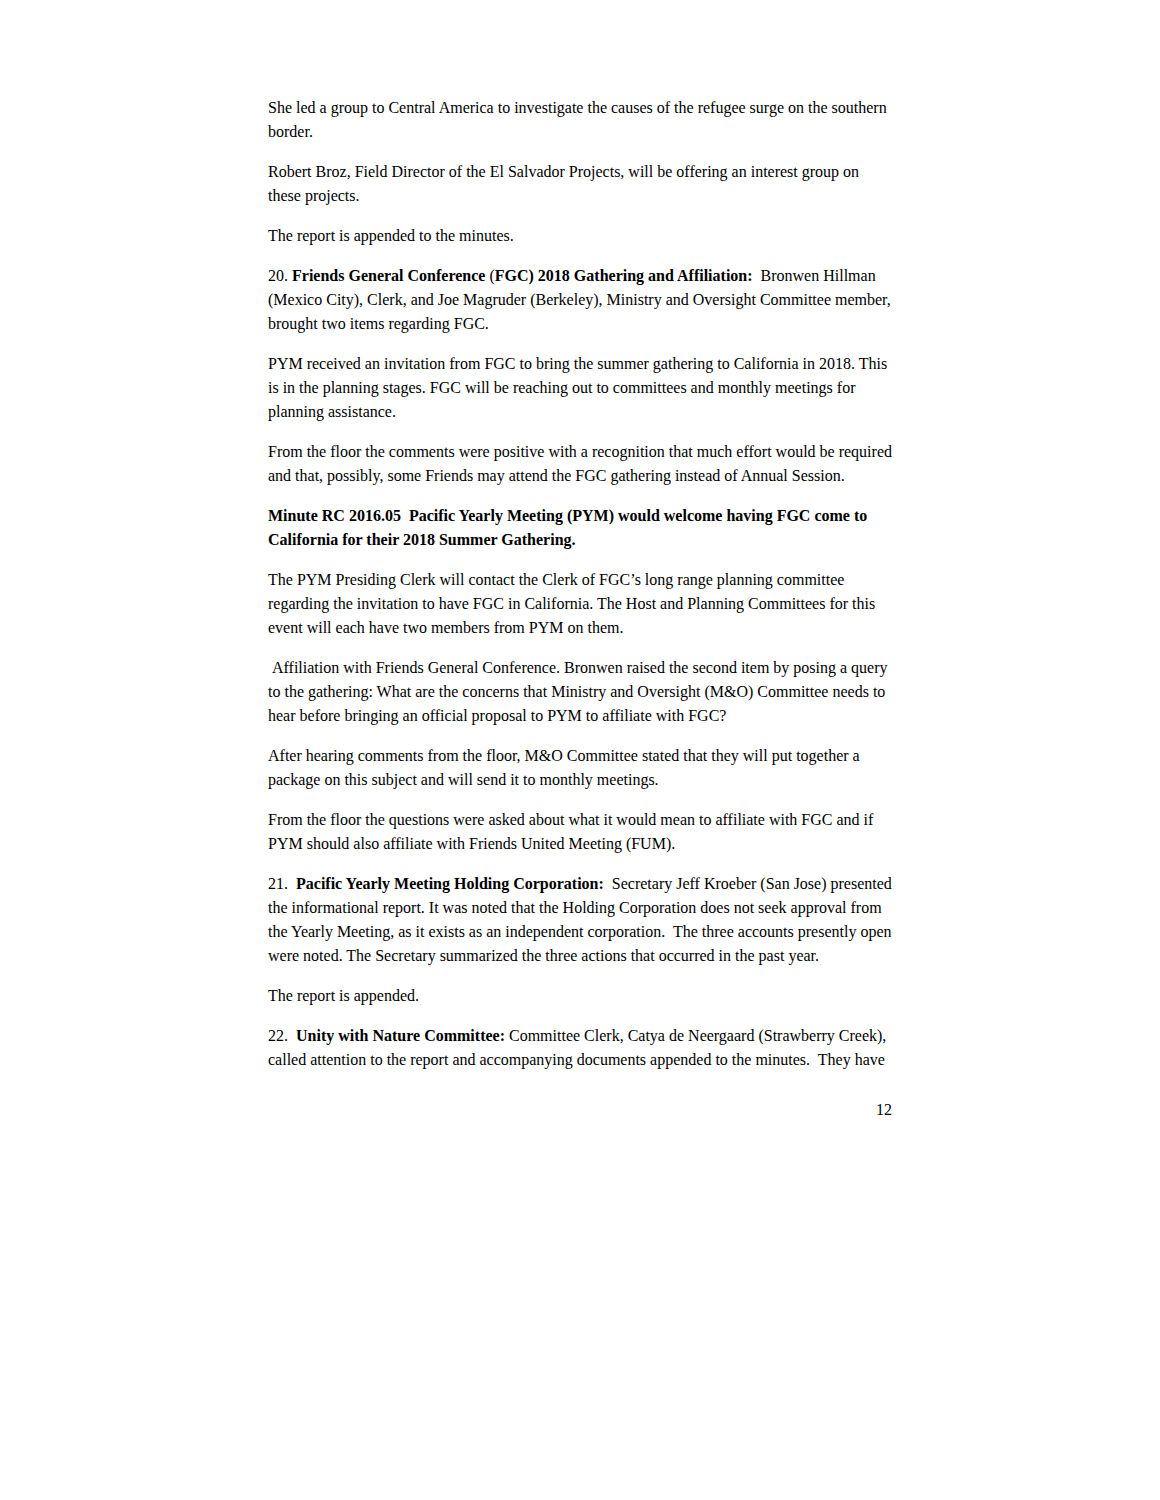She led a group to Central America to investigate the causes of the refugee surge on the southern border.
Robert Broz, Field Director of the El Salvador Projects, will be offering an interest group on these projects.
The report is appended to the minutes.
20. Friends General Conference (FGC) 2018 Gathering and Affiliation: Bronwen Hillman (Mexico City), Clerk, and Joe Magruder (Berkeley), Ministry and Oversight Committee member, brought two items regarding FGC.
PYM received an invitation from FGC to bring the summer gathering to California in 2018. This is in the planning stages. FGC will be reaching out to committees and monthly meetings for planning assistance.
From the floor the comments were positive with a recognition that much effort would be required and that, possibly, some Friends may attend the FGC gathering instead of Annual Session.
Minute RC 2016.05 Pacific Yearly Meeting (PYM) would welcome having FGC come to California for their 2018 Summer Gathering.
The PYM Presiding Clerk will contact the Clerk of FGC’s long range planning committee regarding the invitation to have FGC in California. The Host and Planning Committees for this event will each have two members from PYM on them.
Affiliation with Friends General Conference. Bronwen raised the second item by posing a query to the gathering: What are the concerns that Ministry and Oversight (M&O) Committee needs to hear before bringing an official proposal to PYM to affiliate with FGC?
After hearing comments from the floor, M&O Committee stated that they will put together a package on this subject and will send it to monthly meetings.
From the floor the questions were asked about what it would mean to affiliate with FGC and if PYM should also affiliate with Friends United Meeting (FUM).
21. Pacific Yearly Meeting Holding Corporation: Secretary Jeff Kroeber (San Jose) presented the informational report. It was noted that the Holding Corporation does not seek approval from the Yearly Meeting, as it exists as an independent corporation. The three accounts presently open were noted. The Secretary summarized the three actions that occurred in the past year.
The report is appended.
22. Unity with Nature Committee: Committee Clerk, Catya de Neergaard (Strawberry Creek), called attention to the report and accompanying documents appended to the minutes. They have
12